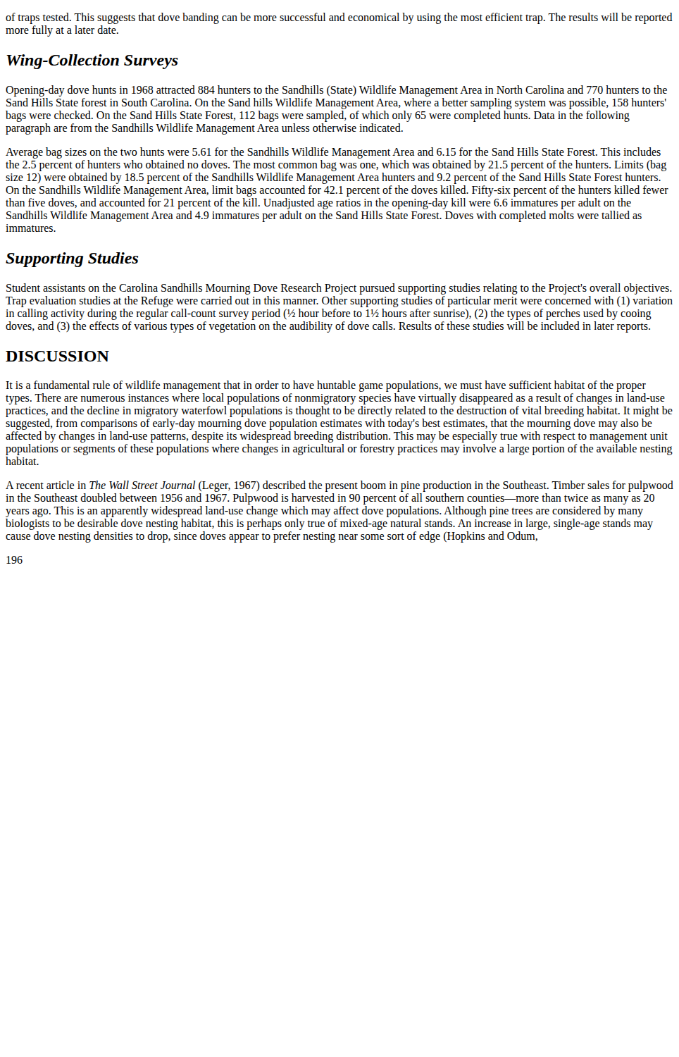of traps tested. This suggests that dove banding can be more successful and economical by using the most efficient trap. The results will be reported more fully at a later date.
Wing-Collection Surveys
Opening-day dove hunts in 1968 attracted 884 hunters to the Sandhills (State) Wildlife Management Area in North Carolina and 770 hunters to the Sand Hills State forest in South Carolina. On the Sand hills Wildlife Management Area, where a better sampling system was possible, 158 hunters' bags were checked. On the Sand Hills State Forest, 112 bags were sampled, of which only 65 were completed hunts. Data in the following paragraph are from the Sandhills Wildlife Management Area unless otherwise indicated.
Average bag sizes on the two hunts were 5.61 for the Sandhills Wildlife Management Area and 6.15 for the Sand Hills State Forest. This includes the 2.5 percent of hunters who obtained no doves. The most common bag was one, which was obtained by 21.5 percent of the hunters. Limits (bag size 12) were obtained by 18.5 percent of the Sandhills Wildlife Management Area hunters and 9.2 percent of the Sand Hills State Forest hunters. On the Sandhills Wildlife Management Area, limit bags accounted for 42.1 percent of the doves killed. Fifty-six percent of the hunters killed fewer than five doves, and accounted for 21 percent of the kill. Unadjusted age ratios in the opening-day kill were 6.6 immatures per adult on the Sandhills Wildlife Management Area and 4.9 immatures per adult on the Sand Hills State Forest. Doves with completed molts were tallied as immatures.
Supporting Studies
Student assistants on the Carolina Sandhills Mourning Dove Research Project pursued supporting studies relating to the Project's overall objectives. Trap evaluation studies at the Refuge were carried out in this manner. Other supporting studies of particular merit were concerned with (1) variation in calling activity during the regular call-count survey period (½ hour before to 1½ hours after sunrise), (2) the types of perches used by cooing doves, and (3) the effects of various types of vegetation on the audibility of dove calls. Results of these studies will be included in later reports.
DISCUSSION
It is a fundamental rule of wildlife management that in order to have huntable game populations, we must have sufficient habitat of the proper types. There are numerous instances where local populations of nonmigratory species have virtually disappeared as a result of changes in land-use practices, and the decline in migratory waterfowl populations is thought to be directly related to the destruction of vital breeding habitat. It might be suggested, from comparisons of early-day mourning dove population estimates with today's best estimates, that the mourning dove may also be affected by changes in land-use patterns, despite its widespread breeding distribution. This may be especially true with respect to management unit populations or segments of these populations where changes in agricultural or forestry practices may involve a large portion of the available nesting habitat.
A recent article in The Wall Street Journal (Leger, 1967) described the present boom in pine production in the Southeast. Timber sales for pulpwood in the Southeast doubled between 1956 and 1967. Pulpwood is harvested in 90 percent of all southern counties—more than twice as many as 20 years ago. This is an apparently widespread land-use change which may affect dove populations. Although pine trees are considered by many biologists to be desirable dove nesting habitat, this is perhaps only true of mixed-age natural stands. An increase in large, single-age stands may cause dove nesting densities to drop, since doves appear to prefer nesting near some sort of edge (Hopkins and Odum,
196